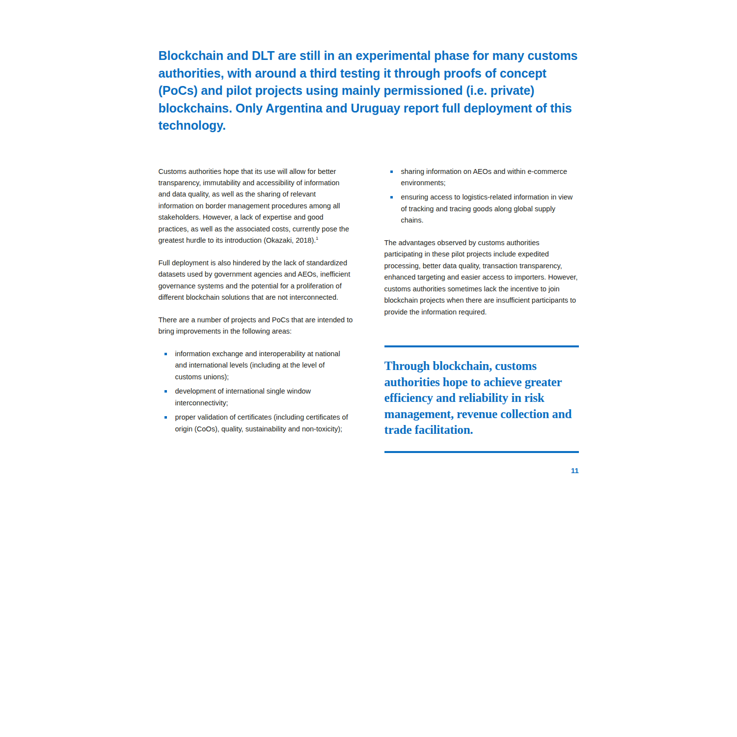Blockchain and DLT are still in an experimental phase for many customs authorities, with around a third testing it through proofs of concept (PoCs) and pilot projects using mainly permissioned (i.e. private) blockchains. Only Argentina and Uruguay report full deployment of this technology.
Customs authorities hope that its use will allow for better transparency, immutability and accessibility of information and data quality, as well as the sharing of relevant information on border management procedures among all stakeholders. However, a lack of expertise and good practices, as well as the associated costs, currently pose the greatest hurdle to its introduction (Okazaki, 2018).1
Full deployment is also hindered by the lack of standardized datasets used by government agencies and AEOs, inefficient governance systems and the potential for a proliferation of different blockchain solutions that are not interconnected.
There are a number of projects and PoCs that are intended to bring improvements in the following areas:
information exchange and interoperability at national and international levels (including at the level of customs unions);
development of international single window interconnectivity;
proper validation of certificates (including certificates of origin (CoOs), quality, sustainability and non-toxicity);
sharing information on AEOs and within e-commerce environments;
ensuring access to logistics-related information in view of tracking and tracing goods along global supply chains.
The advantages observed by customs authorities participating in these pilot projects include expedited processing, better data quality, transaction transparency, enhanced targeting and easier access to importers. However, customs authorities sometimes lack the incentive to join blockchain projects when there are insufficient participants to provide the information required.
Through blockchain, customs authorities hope to achieve greater efficiency and reliability in risk management, revenue collection and trade facilitation.
11